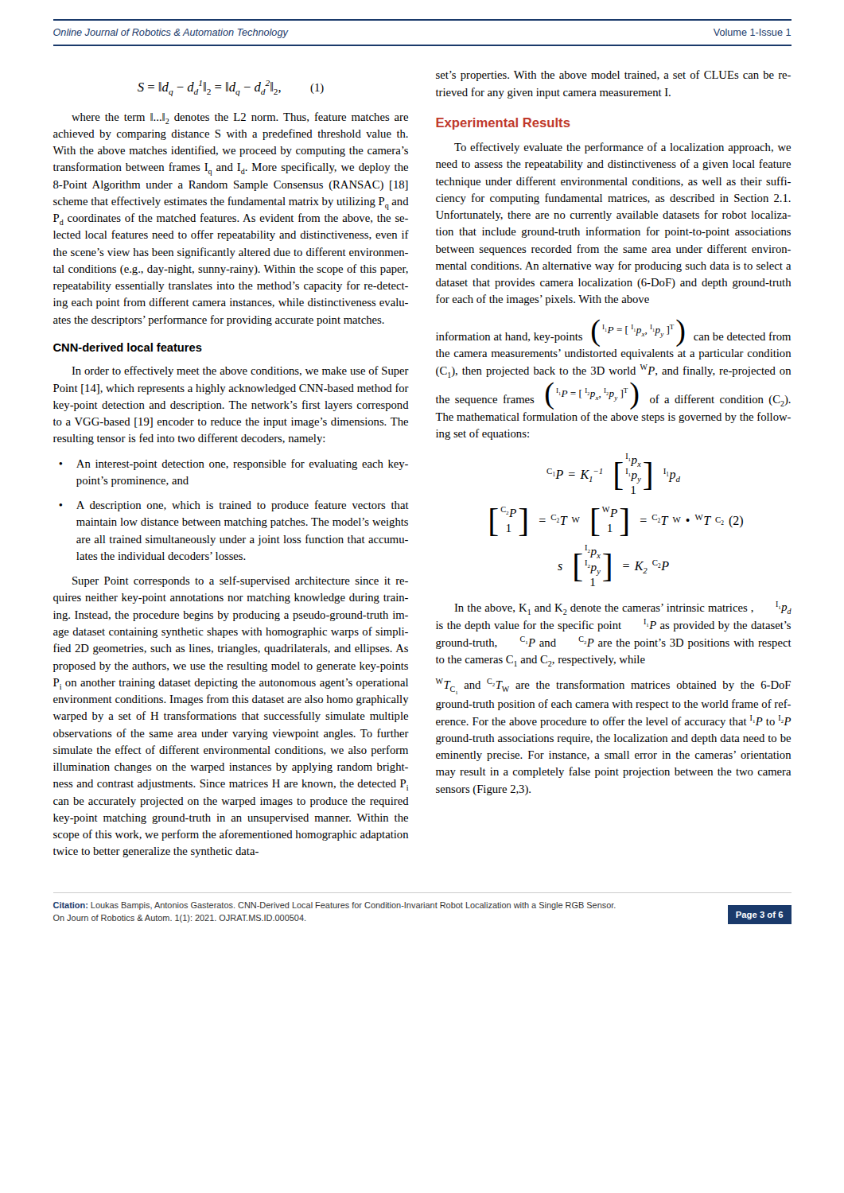Online Journal of Robotics & Automation Technology
Volume 1-Issue 1
S = ‖dq − dd1‖2 = ‖dq − dd2‖2, (1)
where the term ‖...‖2 denotes the L2 norm. Thus, feature matches are achieved by comparing distance S with a predefined threshold value th. With the above matches identified, we proceed by computing the camera’s transformation between frames Iq and Id. More specifically, we deploy the 8-Point Algorithm under a Random Sample Consensus (RANSAC) [18] scheme that effectively estimates the fundamental matrix by utilizing Pq and Pd coordinates of the matched features. As evident from the above, the selected local features need to offer repeatability and distinctiveness, even if the scene’s view has been significantly altered due to different environmental conditions (e.g., day-night, sunny-rainy). Within the scope of this paper, repeatability essentially translates into the method’s capacity for re-detecting each point from different camera instances, while distinctiveness evaluates the descriptors’ performance for providing accurate point matches.
CNN-derived local features
In order to effectively meet the above conditions, we make use of Super Point [14], which represents a highly acknowledged CNN-based method for key-point detection and description. The network’s first layers correspond to a VGG-based [19] encoder to reduce the input image’s dimensions. The resulting tensor is fed into two different decoders, namely:
An interest-point detection one, responsible for evaluating each key-point’s prominence, and
A description one, which is trained to produce feature vectors that maintain low distance between matching patches. The model’s weights are all trained simultaneously under a joint loss function that accumulates the individual decoders’ losses.
Super Point corresponds to a self-supervised architecture since it requires neither key-point annotations nor matching knowledge during training. Instead, the procedure begins by producing a pseudo-ground-truth image dataset containing synthetic shapes with homographic warps of simplified 2D geometries, such as lines, triangles, quadrilaterals, and ellipses. As proposed by the authors, we use the resulting model to generate key-points Pi on another training dataset depicting the autonomous agent’s operational environment conditions. Images from this dataset are also homo graphically warped by a set of H transformations that successfully simulate multiple observations of the same area under varying viewpoint angles. To further simulate the effect of different environmental conditions, we also perform illumination changes on the warped instances by applying random brightness and contrast adjustments. Since matrices H are known, the detected Pi can be accurately projected on the warped images to produce the required key-point matching ground-truth in an unsupervised manner. Within the scope of this work, we perform the aforementioned homographic adaptation twice to better generalize the synthetic data-
set’s properties. With the above model trained, a set of CLUEs can be retrieved for any given input camera measurement I.
Experimental Results
To effectively evaluate the performance of a localization approach, we need to assess the repeatability and distinctiveness of a given local feature technique under different environmental conditions, as well as their sufficiency for computing fundamental matrices, as described in Section 2.1. Unfortunately, there are no currently available datasets for robot localization that include ground-truth information for point-to-point associations between sequences recorded from the same area under different environmental conditions. An alternative way for producing such data is to select a dataset that provides camera localization (6-DoF) and depth ground-truth for each of the images’ pixels. With the above
information at hand, key-points ( I1 P = [ I1 px, I1 py ]T ) can be detected from the camera measurements’ undistorted equivalents at a particular condition (C1), then projected back to the 3D world WP, and finally, re-projected on the sequence frames ( I1 P = [ I2 px, I2 py ]T ) of a different condition (C2). The mathematical formulation of the above steps is governed by the following set of equations:
C1 P = K1−1 [ I1 px I1 py 1 ] I1 pd
[ C2 P 1 ] = C2 T W [ WP 1 ] = C2 T W • WT C2 (2)
s [ I2 px I2 py 1 ] = K2 C2 P
In the above, K1 and K2 denote the cameras’ intrinsic matrices , I1 pd is the depth value for the specific point I1 P as provided by the dataset’s ground-truth, C1 P and C2 P are the point’s 3D positions with respect to the cameras C1 and C2, respectively, while
WT C1 and C2 T W are the transformation matrices obtained by the 6-DoF ground-truth position of each camera with respect to the world frame of reference. For the above procedure to offer the level of accuracy that I1 P to I2 P ground-truth associations require, the localization and depth data need to be eminently precise. For instance, a small error in the cameras’ orientation may result in a completely false point projection between the two camera sensors (Figure 2,3).
Citation: Loukas Bampis, Antonios Gasteratos. CNN-Derived Local Features for Condition-Invariant Robot Localization with a Single RGB Sensor. On Journ of Robotics & Autom. 1(1): 2021. OJRAT.MS.ID.000504.
Page 3 of 6